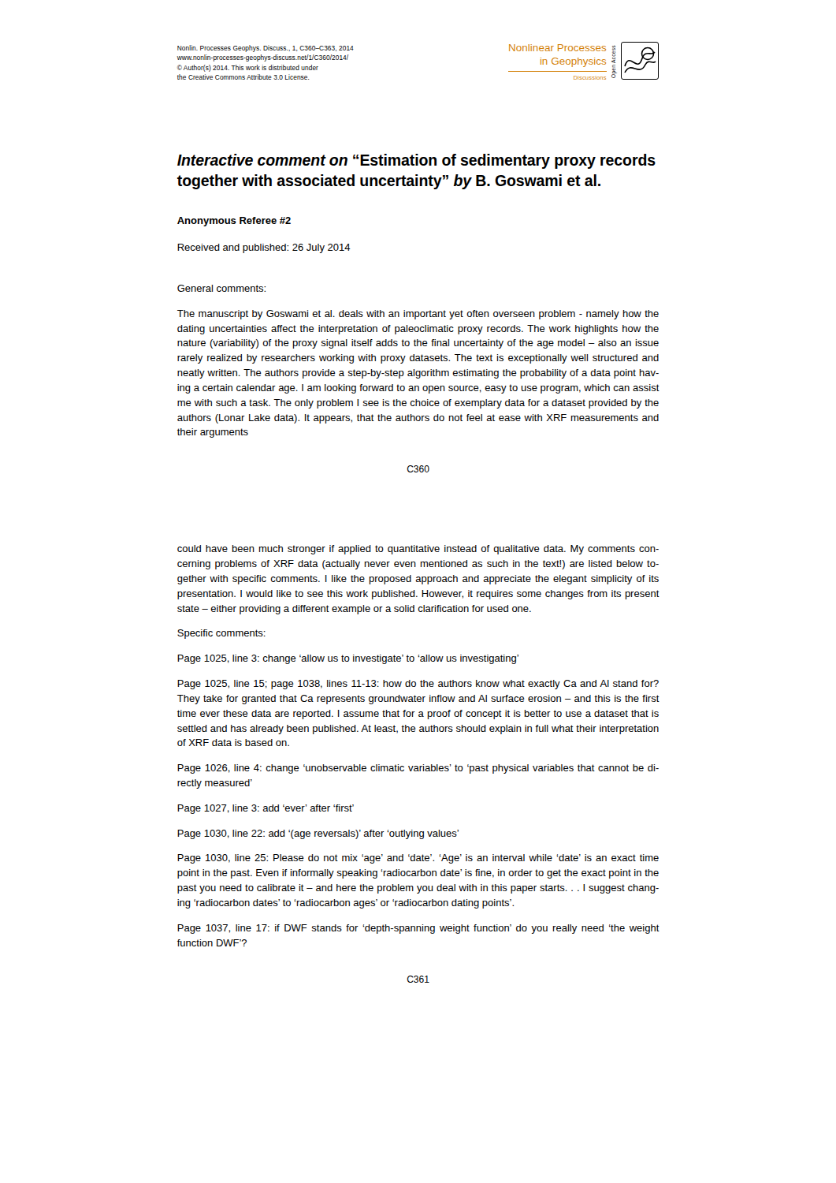Nonlin. Processes Geophys. Discuss., 1, C360–C363, 2014
www.nonlin-processes-geophys-discuss.net/1/C360/2014/
© Author(s) 2014. This work is distributed under
the Creative Commons Attribute 3.0 License.
Nonlinear Processes in Geophysics
Discussions
Open Access
Interactive comment on “Estimation of sedimentary proxy records together with associated uncertainty” by B. Goswami et al.
Anonymous Referee #2
Received and published: 26 July 2014
General comments:
The manuscript by Goswami et al. deals with an important yet often overseen problem - namely how the dating uncertainties affect the interpretation of paleoclimatic proxy records. The work highlights how the nature (variability) of the proxy signal itself adds to the final uncertainty of the age model – also an issue rarely realized by researchers working with proxy datasets. The text is exceptionally well structured and neatly written. The authors provide a step-by-step algorithm estimating the probability of a data point having a certain calendar age. I am looking forward to an open source, easy to use program, which can assist me with such a task. The only problem I see is the choice of exemplary data for a dataset provided by the authors (Lonar Lake data). It appears, that the authors do not feel at ease with XRF measurements and their arguments
C360
could have been much stronger if applied to quantitative instead of qualitative data. My comments concerning problems of XRF data (actually never even mentioned as such in the text!) are listed below together with specific comments. I like the proposed approach and appreciate the elegant simplicity of its presentation. I would like to see this work published. However, it requires some changes from its present state – either providing a different example or a solid clarification for used one.
Specific comments:
Page 1025, line 3: change ‘allow us to investigate’ to ‘allow us investigating’
Page 1025, line 15; page 1038, lines 11-13: how do the authors know what exactly Ca and Al stand for? They take for granted that Ca represents groundwater inflow and Al surface erosion – and this is the first time ever these data are reported. I assume that for a proof of concept it is better to use a dataset that is settled and has already been published. At least, the authors should explain in full what their interpretation of XRF data is based on.
Page 1026, line 4: change ‘unobservable climatic variables’ to ‘past physical variables that cannot be directly measured’
Page 1027, line 3: add ‘ever’ after ‘first’
Page 1030, line 22: add ‘(age reversals)’ after ‘outlying values’
Page 1030, line 25: Please do not mix ‘age’ and ‘date’. ‘Age’ is an interval while ‘date’ is an exact time point in the past. Even if informally speaking ‘radiocarbon date’ is fine, in order to get the exact point in the past you need to calibrate it – and here the problem you deal with in this paper starts. . . I suggest changing ‘radiocarbon dates’ to ‘radiocarbon ages’ or ‘radiocarbon dating points’.
Page 1037, line 17: if DWF stands for ‘depth-spanning weight function’ do you really need ‘the weight function DWF’?
C361